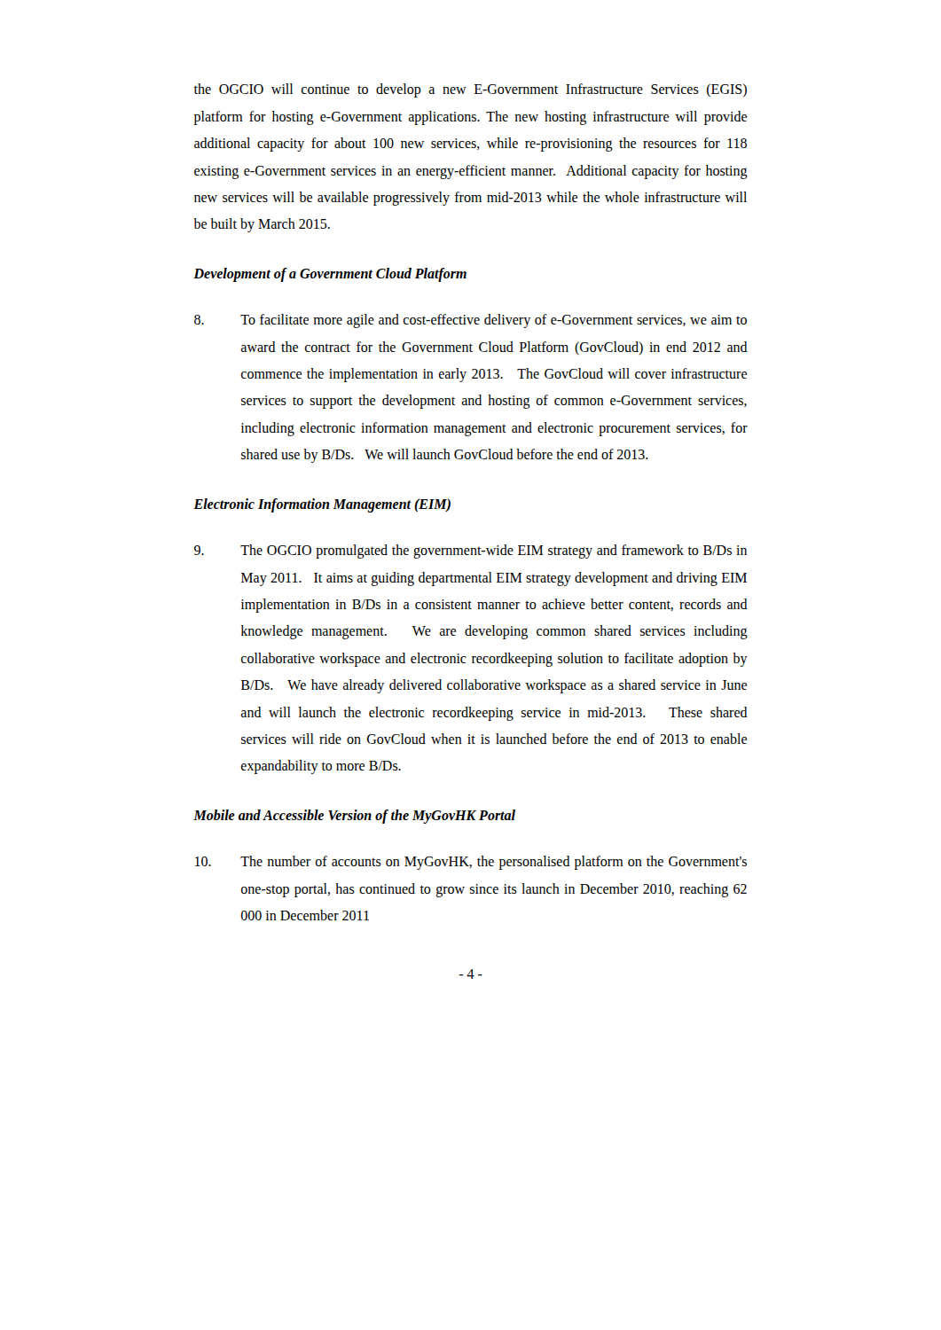the OGCIO will continue to develop a new E-Government Infrastructure Services (EGIS) platform for hosting e-Government applications. The new hosting infrastructure will provide additional capacity for about 100 new services, while re-provisioning the resources for 118 existing e-Government services in an energy-efficient manner. Additional capacity for hosting new services will be available progressively from mid-2013 while the whole infrastructure will be built by March 2015.
Development of a Government Cloud Platform
8.
To facilitate more agile and cost-effective delivery of e-Government services, we aim to award the contract for the Government Cloud Platform (GovCloud) in end 2012 and commence the implementation in early 2013. The GovCloud will cover infrastructure services to support the development and hosting of common e-Government services, including electronic information management and electronic procurement services, for shared use by B/Ds. We will launch GovCloud before the end of 2013.
Electronic Information Management (EIM)
9.
The OGCIO promulgated the government-wide EIM strategy and framework to B/Ds in May 2011. It aims at guiding departmental EIM strategy development and driving EIM implementation in B/Ds in a consistent manner to achieve better content, records and knowledge management. We are developing common shared services including collaborative workspace and electronic recordkeeping solution to facilitate adoption by B/Ds. We have already delivered collaborative workspace as a shared service in June and will launch the electronic recordkeeping service in mid-2013. These shared services will ride on GovCloud when it is launched before the end of 2013 to enable expandability to more B/Ds.
Mobile and Accessible Version of the MyGovHK Portal
10.
The number of accounts on MyGovHK, the personalised platform on the Government's one-stop portal, has continued to grow since its launch in December 2010, reaching 62 000 in December 2011
- 4 -